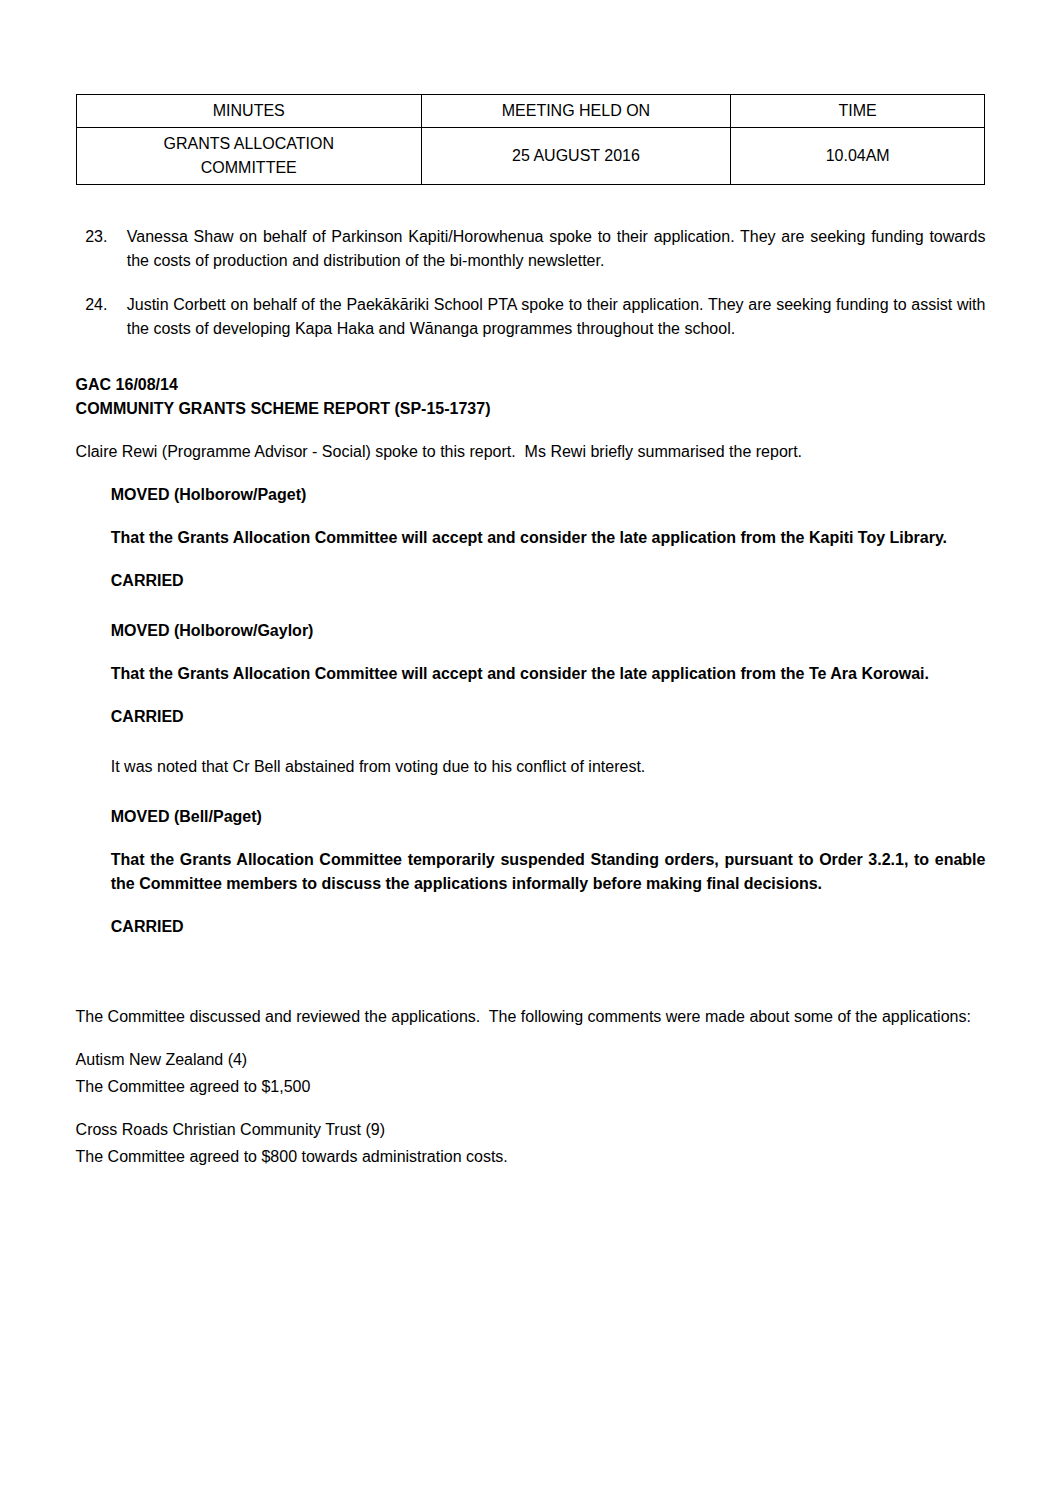| MINUTES | MEETING HELD ON | TIME |
| GRANTS ALLOCATION COMMITTEE | 25 AUGUST 2016 | 10.04AM |
23. Vanessa Shaw on behalf of Parkinson Kapiti/Horowhenua spoke to their application. They are seeking funding towards the costs of production and distribution of the bi-monthly newsletter.
24. Justin Corbett on behalf of the Paekākāriki School PTA spoke to their application. They are seeking funding to assist with the costs of developing Kapa Haka and Wānanga programmes throughout the school.
GAC 16/08/14
COMMUNITY GRANTS SCHEME REPORT (SP-15-1737)
Claire Rewi (Programme Advisor - Social) spoke to this report. Ms Rewi briefly summarised the report.
MOVED (Holborow/Paget)
That the Grants Allocation Committee will accept and consider the late application from the Kapiti Toy Library.
CARRIED
MOVED (Holborow/Gaylor)
That the Grants Allocation Committee will accept and consider the late application from the Te Ara Korowai.
CARRIED
It was noted that Cr Bell abstained from voting due to his conflict of interest.
MOVED (Bell/Paget)
That the Grants Allocation Committee temporarily suspended Standing orders, pursuant to Order 3.2.1, to enable the Committee members to discuss the applications informally before making final decisions.
CARRIED
The Committee discussed and reviewed the applications. The following comments were made about some of the applications:
Autism New Zealand (4)
The Committee agreed to $1,500
Cross Roads Christian Community Trust (9)
The Committee agreed to $800 towards administration costs.